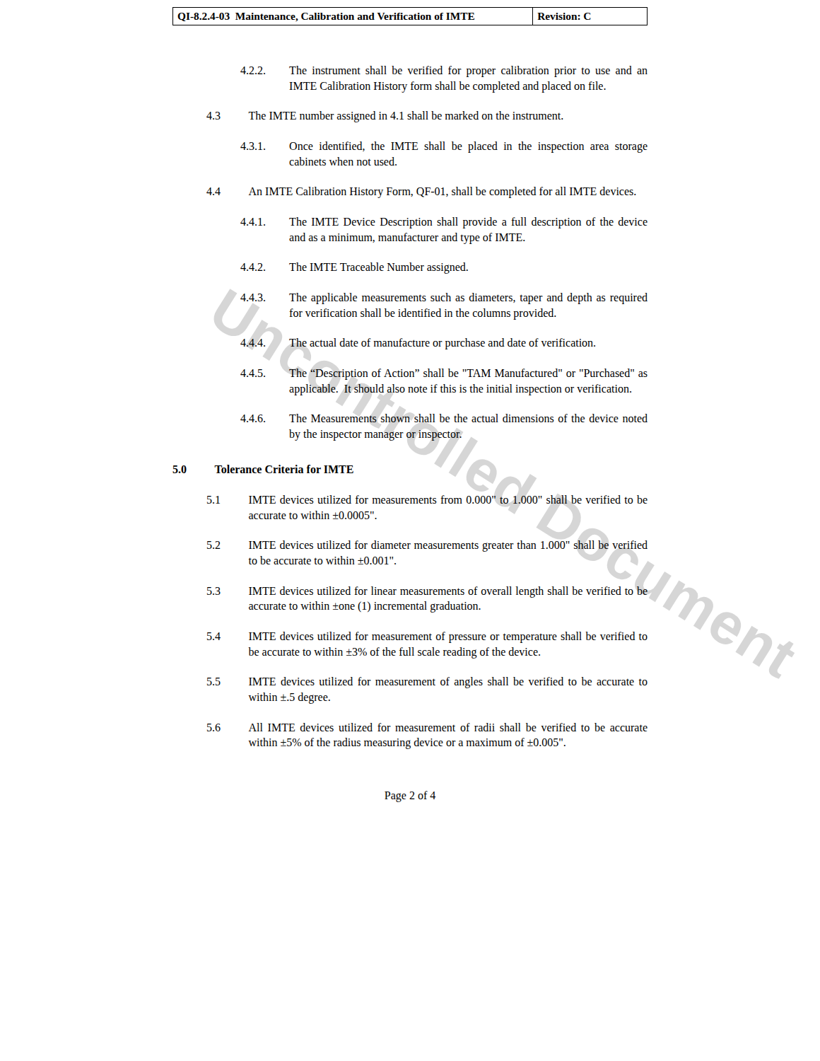QI-8.2.4-03 Maintenance, Calibration and Verification of IMTE
Revision: C
Uncontrolled Document
4.2.2.
The instrument shall be verified for proper calibration prior to use and an IMTE Calibration History form shall be completed and placed on file.
4.3
The IMTE number assigned in 4.1 shall be marked on the instrument.
4.3.1.
Once identified, the IMTE shall be placed in the inspection area storage cabinets when not used.
4.4
An IMTE Calibration History Form, QF-01, shall be completed for all IMTE devices.
4.4.1.
The IMTE Device Description shall provide a full description of the device and as a minimum, manufacturer and type of IMTE.
4.4.2.
The IMTE Traceable Number assigned.
4.4.3.
The applicable measurements such as diameters, taper and depth as required for verification shall be identified in the columns provided.
4.4.4.
The actual date of manufacture or purchase and date of verification.
4.4.5.
The “Description of Action” shall be "TAM Manufactured" or "Purchased" as applicable. It should also note if this is the initial inspection or verification.
4.4.6.
The Measurements shown shall be the actual dimensions of the device noted by the inspector manager or inspector.
5.0
Tolerance Criteria for IMTE
5.1
IMTE devices utilized for measurements from 0.000" to 1.000" shall be verified to be accurate to within ±0.0005".
5.2
IMTE devices utilized for diameter measurements greater than 1.000" shall be verified to be accurate to within ±0.001".
5.3
IMTE devices utilized for linear measurements of overall length shall be verified to be accurate to within ±one (1) incremental graduation.
5.4
IMTE devices utilized for measurement of pressure or temperature shall be verified to be accurate to within ±3% of the full scale reading of the device.
5.5
IMTE devices utilized for measurement of angles shall be verified to be accurate to within ±.5 degree.
5.6
All IMTE devices utilized for measurement of radii shall be verified to be accurate within ±5% of the radius measuring device or a maximum of ±0.005".
Page 2 of 4